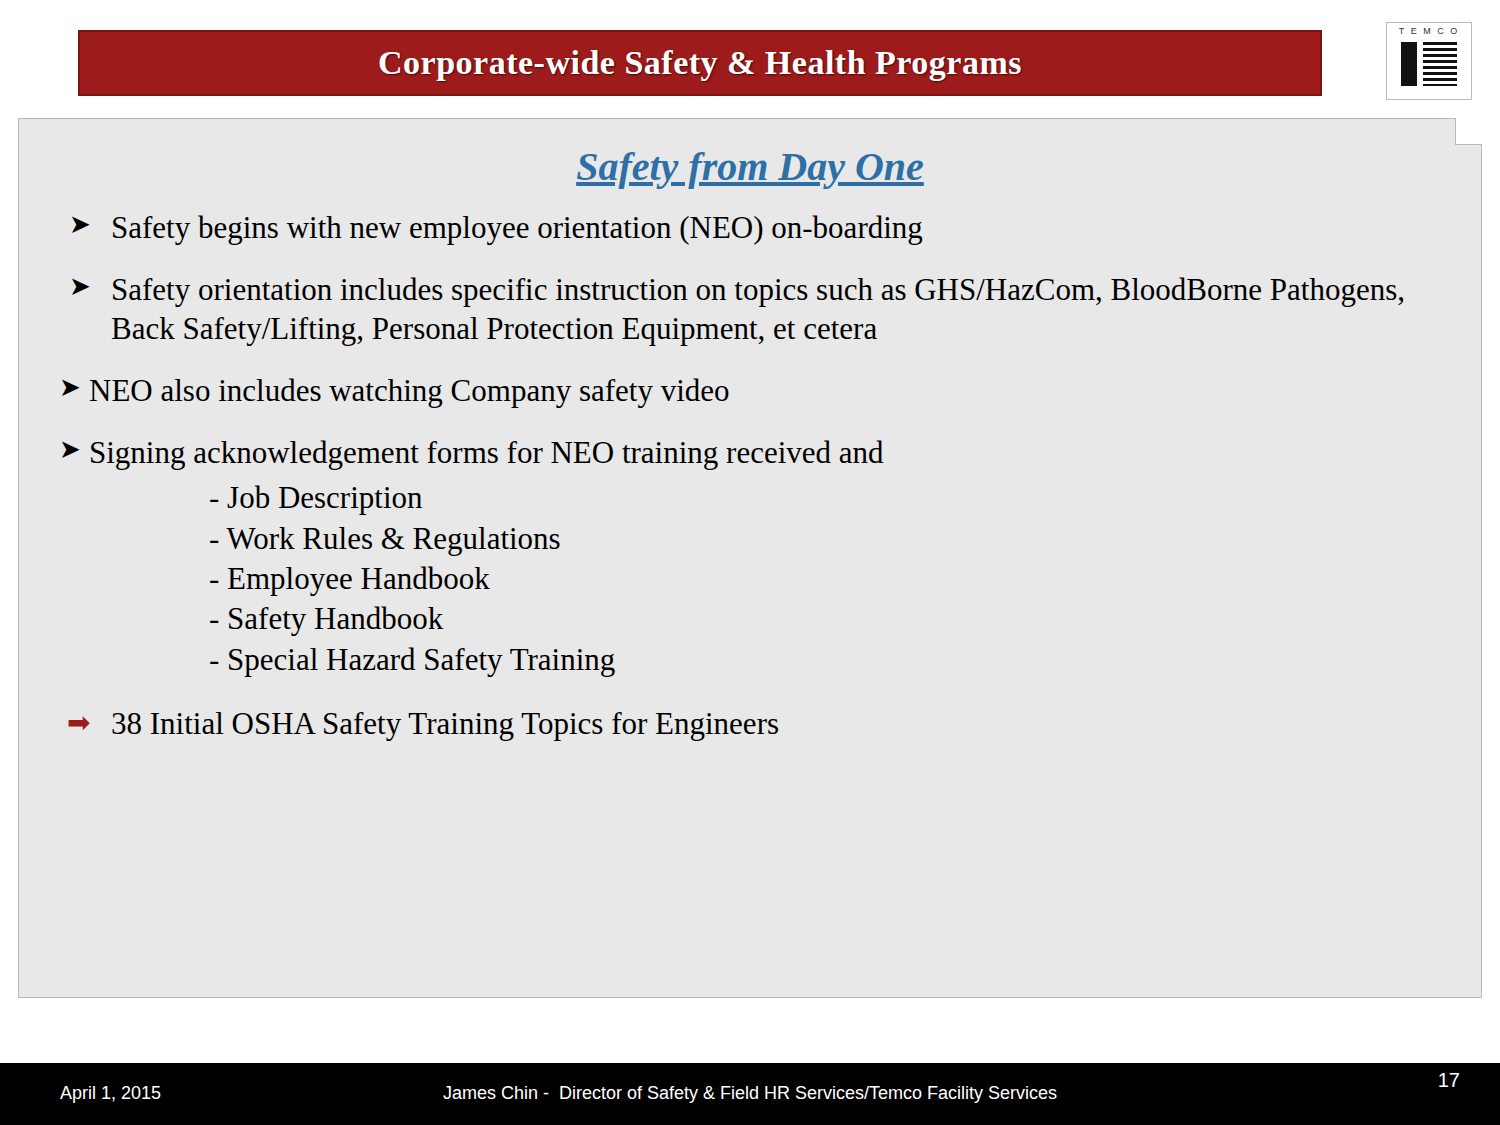Corporate-wide Safety & Health Programs
T E M C O
Safety from Day One
Safety begins with new employee orientation (NEO) on-boarding
Safety orientation includes specific instruction on topics such as GHS/HazCom, BloodBorne Pathogens, Back Safety/Lifting, Personal Protection Equipment, et cetera
NEO also includes watching Company safety video
Signing acknowledgement forms for NEO training received and
- Job Description
- Work Rules & Regulations
- Employee Handbook
- Safety Handbook
- Special Hazard Safety Training
38 Initial OSHA Safety Training Topics for Engineers
April 1, 2015
James Chin - Director of Safety & Field HR Services/Temco Facility Services
17